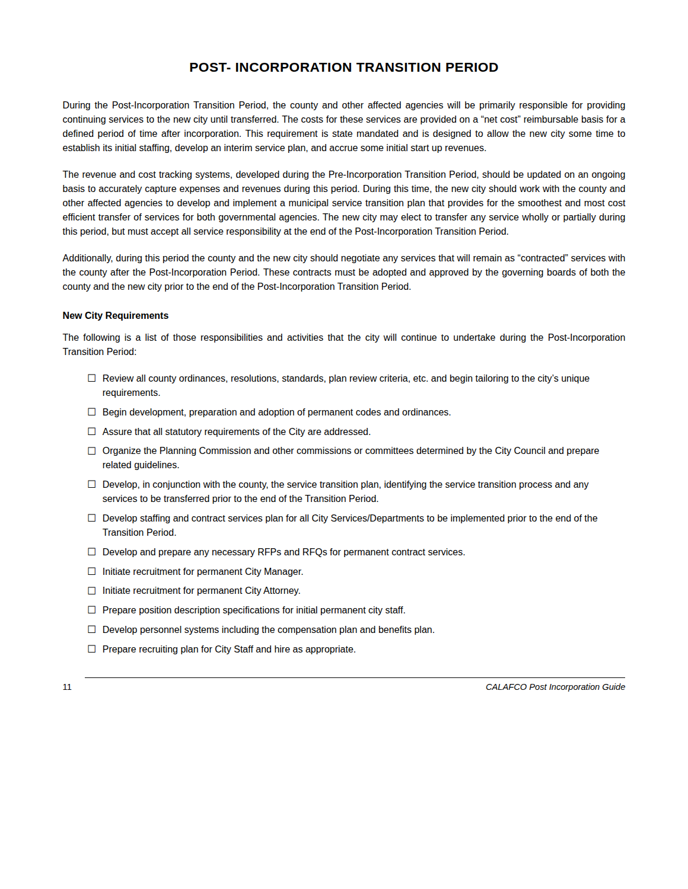POST- INCORPORATION TRANSITION PERIOD
During the Post-Incorporation Transition Period, the county and other affected agencies will be primarily responsible for providing continuing services to the new city until transferred. The costs for these services are provided on a “net cost” reimbursable basis for a defined period of time after incorporation. This requirement is state mandated and is designed to allow the new city some time to establish its initial staffing, develop an interim service plan, and accrue some initial start up revenues.
The revenue and cost tracking systems, developed during the Pre-Incorporation Transition Period, should be updated on an ongoing basis to accurately capture expenses and revenues during this period. During this time, the new city should work with the county and other affected agencies to develop and implement a municipal service transition plan that provides for the smoothest and most cost efficient transfer of services for both governmental agencies. The new city may elect to transfer any service wholly or partially during this period, but must accept all service responsibility at the end of the Post-Incorporation Transition Period.
Additionally, during this period the county and the new city should negotiate any services that will remain as “contracted” services with the county after the Post-Incorporation Period. These contracts must be adopted and approved by the governing boards of both the county and the new city prior to the end of the Post-Incorporation Transition Period.
New City Requirements
The following is a list of those responsibilities and activities that the city will continue to undertake during the Post-Incorporation Transition Period:
Review all county ordinances, resolutions, standards, plan review criteria, etc. and begin tailoring to the city’s unique requirements.
Begin development, preparation and adoption of permanent codes and ordinances.
Assure that all statutory requirements of the City are addressed.
Organize the Planning Commission and other commissions or committees determined by the City Council and prepare related guidelines.
Develop, in conjunction with the county, the service transition plan, identifying the service transition process and any services to be transferred prior to the end of the Transition Period.
Develop staffing and contract services plan for all City Services/Departments to be implemented prior to the end of the Transition Period.
Develop and prepare any necessary RFPs and RFQs for permanent contract services.
Initiate recruitment for permanent City Manager.
Initiate recruitment for permanent City Attorney.
Prepare position description specifications for initial permanent city staff.
Develop personnel systems including the compensation plan and benefits plan.
Prepare recruiting plan for City Staff and hire as appropriate.
11
CALAFCO Post Incorporation Guide